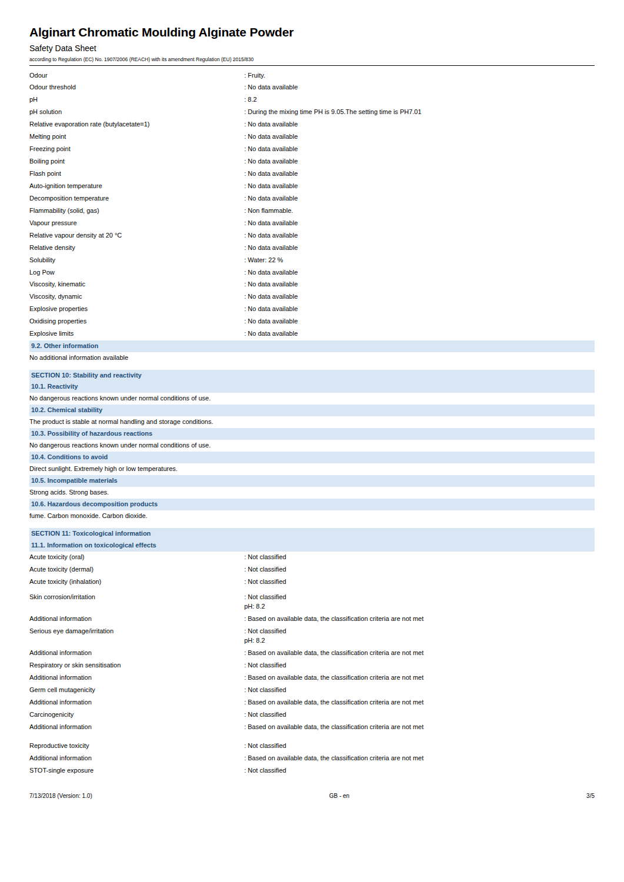Alginart Chromatic Moulding Alginate Powder
Safety Data Sheet
according to Regulation (EC) No. 1907/2006 (REACH) with its amendment Regulation (EU) 2015/830
| Odour | : Fruity. |
| Odour threshold | : No data available |
| pH | : 8.2 |
| pH solution | : During the mixing time PH is 9.05.The setting time is PH7.01 |
| Relative evaporation rate (butylacetate=1) | : No data available |
| Melting point | : No data available |
| Freezing point | : No data available |
| Boiling point | : No data available |
| Flash point | : No data available |
| Auto-ignition temperature | : No data available |
| Decomposition temperature | : No data available |
| Flammability (solid, gas) | : Non flammable. |
| Vapour pressure | : No data available |
| Relative vapour density at 20 °C | : No data available |
| Relative density | : No data available |
| Solubility | : Water: 22 % |
| Log Pow | : No data available |
| Viscosity, kinematic | : No data available |
| Viscosity, dynamic | : No data available |
| Explosive properties | : No data available |
| Oxidising properties | : No data available |
| Explosive limits | : No data available |
9.2. Other information
No additional information available
SECTION 10: Stability and reactivity
10.1. Reactivity
No dangerous reactions known under normal conditions of use.
10.2. Chemical stability
The product is stable at normal handling and storage conditions.
10.3. Possibility of hazardous reactions
No dangerous reactions known under normal conditions of use.
10.4. Conditions to avoid
Direct sunlight. Extremely high or low temperatures.
10.5. Incompatible materials
Strong acids. Strong bases.
10.6. Hazardous decomposition products
fume. Carbon monoxide. Carbon dioxide.
SECTION 11: Toxicological information
11.1. Information on toxicological effects
| Acute toxicity (oral) | : Not classified |
| Acute toxicity (dermal) | : Not classified |
| Acute toxicity (inhalation) | : Not classified |
| Skin corrosion/irritation | : Not classified pH: 8.2 |
| Additional information | : Based on available data, the classification criteria are not met |
| Serious eye damage/irritation | : Not classified pH: 8.2 |
| Additional information | : Based on available data, the classification criteria are not met |
| Respiratory or skin sensitisation | : Not classified |
| Additional information | : Based on available data, the classification criteria are not met |
| Germ cell mutagenicity | : Not classified |
| Additional information | : Based on available data, the classification criteria are not met |
| Carcinogenicity | : Not classified |
| Additional information | : Based on available data, the classification criteria are not met |
| Reproductive toxicity | : Not classified |
| Additional information | : Based on available data, the classification criteria are not met |
| STOT-single exposure | : Not classified |
7/13/2018 (Version: 1.0) GB - en 3/5